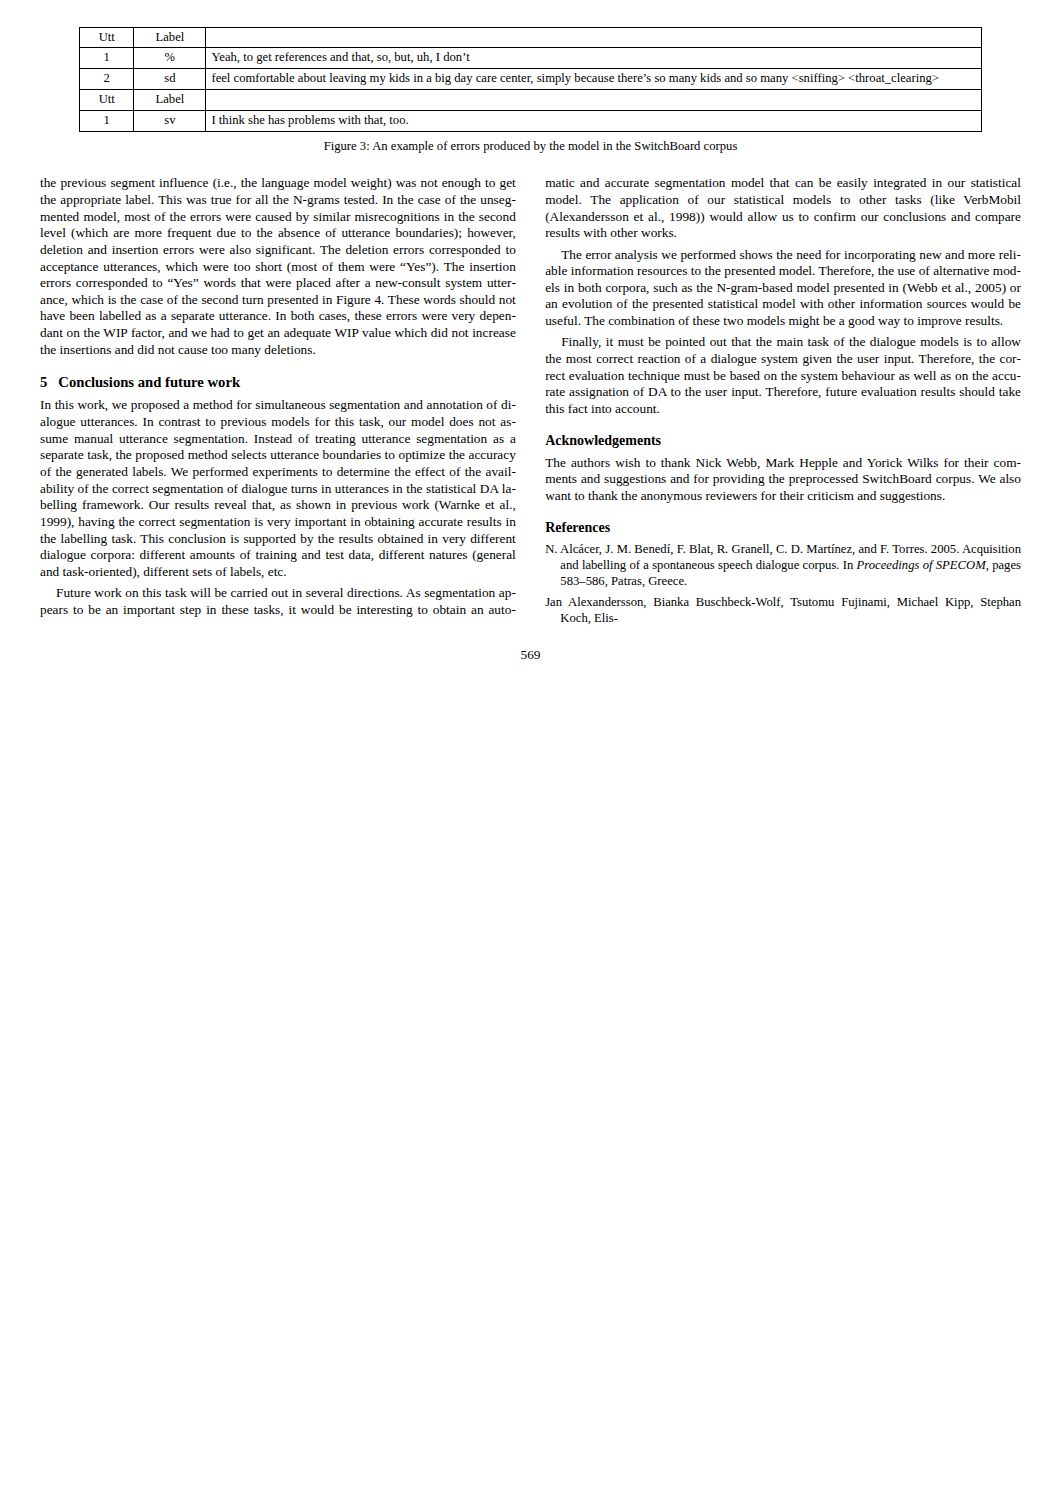| Utt | Label | |
| 1 | % | Yeah, to get references and that, so, but, uh, I don’t |
| 2 | sd | feel comfortable about leaving my kids in a big day care center, simply because there’s so many kids and so many <sniffing> <throat_clearing> |
| Utt | Label | |
| 1 | sv | I think she has problems with that, too. |
Figure 3: An example of errors produced by the model in the SwitchBoard corpus
the previous segment influence (i.e., the language model weight) was not enough to get the appropriate label. This was true for all the N-grams tested. In the case of the unsegmented model, most of the errors were caused by similar misrecognitions in the second level (which are more frequent due to the absence of utterance boundaries); however, deletion and insertion errors were also significant. The deletion errors corresponded to acceptance utterances, which were too short (most of them were “Yes”). The insertion errors corresponded to “Yes” words that were placed after a new-consult system utterance, which is the case of the second turn presented in Figure 4. These words should not have been labelled as a separate utterance. In both cases, these errors were very dependant on the WIP factor, and we had to get an adequate WIP value which did not increase the insertions and did not cause too many deletions.
5 Conclusions and future work
In this work, we proposed a method for simultaneous segmentation and annotation of dialogue utterances. In contrast to previous models for this task, our model does not assume manual utterance segmentation. Instead of treating utterance segmentation as a separate task, the proposed method selects utterance boundaries to optimize the accuracy of the generated labels. We performed experiments to determine the effect of the availability of the correct segmentation of dialogue turns in utterances in the statistical DA labelling framework. Our results reveal that, as shown in previous work (Warnke et al., 1999), having the correct segmentation is very important in obtaining accurate results in the labelling task. This conclusion is supported by the results obtained in very different dialogue corpora: different amounts of training and test data, different natures (general and task-oriented), different sets of labels, etc.
Future work on this task will be carried out in several directions. As segmentation appears to be an important step in these tasks, it would be interesting to obtain an automatic and accurate segmentation model that can be easily integrated in our statistical model. The application of our statistical models to other tasks (like VerbMobil (Alexandersson et al., 1998)) would allow us to confirm our conclusions and compare results with other works.
The error analysis we performed shows the need for incorporating new and more reliable information resources to the presented model. Therefore, the use of alternative models in both corpora, such as the N-gram-based model presented in (Webb et al., 2005) or an evolution of the presented statistical model with other information sources would be useful. The combination of these two models might be a good way to improve results.
Finally, it must be pointed out that the main task of the dialogue models is to allow the most correct reaction of a dialogue system given the user input. Therefore, the correct evaluation technique must be based on the system behaviour as well as on the accurate assignation of DA to the user input. Therefore, future evaluation results should take this fact into account.
Acknowledgements
The authors wish to thank Nick Webb, Mark Hepple and Yorick Wilks for their comments and suggestions and for providing the preprocessed SwitchBoard corpus. We also want to thank the anonymous reviewers for their criticism and suggestions.
References
N. Alcácer, J. M. Benedí, F. Blat, R. Granell, C. D. Martínez, and F. Torres. 2005. Acquisition and labelling of a spontaneous speech dialogue corpus. In Proceedings of SPECOM, pages 583–586, Patras, Greece.
Jan Alexandersson, Bianka Buschbeck-Wolf, Tsutomu Fujinami, Michael Kipp, Stephan Koch, Elis-
569